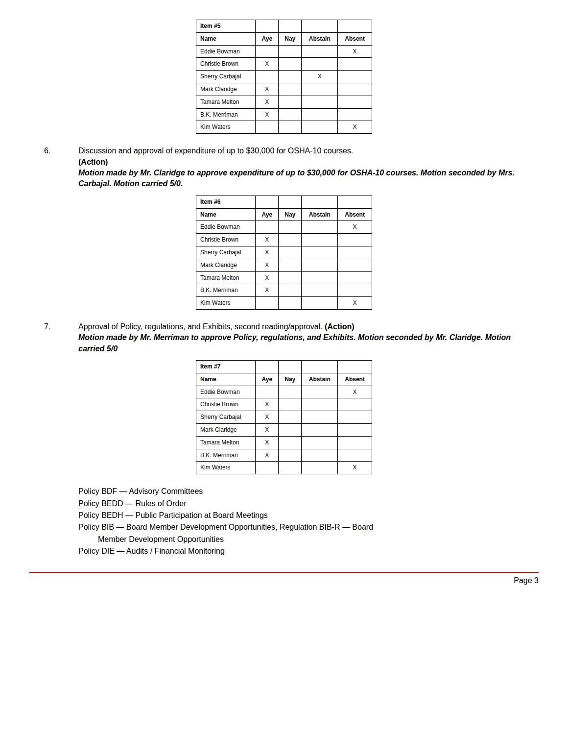| Item #5 | | | | |
| Name | Aye | Nay | Abstain | Absent |
| Eddie Bowman | | | | X |
| Christie Brown | X | | | |
| Sherry Carbajal | | | X | |
| Mark Claridge | X | | | |
| Tamara Melton | X | | | |
| B.K. Merriman | X | | | |
| Kim Waters | | | | X |
6.
Discussion and approval of expenditure of up to $30,000 for OSHA-10 courses.
(Action)
Motion made by Mr. Claridge to approve expenditure of up to $30,000 for OSHA-10 courses. Motion seconded by Mrs. Carbajal. Motion carried 5/0.
| Item #6 | | | | |
| Name | Aye | Nay | Abstain | Absent |
| Eddie Bowman | | | | X |
| Christie Brown | X | | | |
| Sherry Carbajal | X | | | |
| Mark Claridge | X | | | |
| Tamara Melton | X | | | |
| B.K. Merriman | X | | | |
| Kim Waters | | | | X |
7.
Approval of Policy, regulations, and Exhibits, second reading/approval. (Action)
Motion made by Mr. Merriman to approve Policy, regulations, and Exhibits. Motion seconded by Mr. Claridge. Motion carried 5/0
| Item #7 | | | | |
| Name | Aye | Nay | Abstain | Absent |
| Eddie Bowman | | | | X |
| Christie Brown | X | | | |
| Sherry Carbajal | X | | | |
| Mark Claridge | X | | | |
| Tamara Melton | X | | | |
| B.K. Merriman | X | | | |
| Kim Waters | | | | X |
Policy BDF — Advisory Committees
Policy BEDD — Rules of Order
Policy BEDH — Public Participation at Board Meetings
Policy BIB — Board Member Development Opportunities, Regulation BIB-R — Board
Member Development Opportunities
Policy DIE — Audits / Financial Monitoring
Page 3